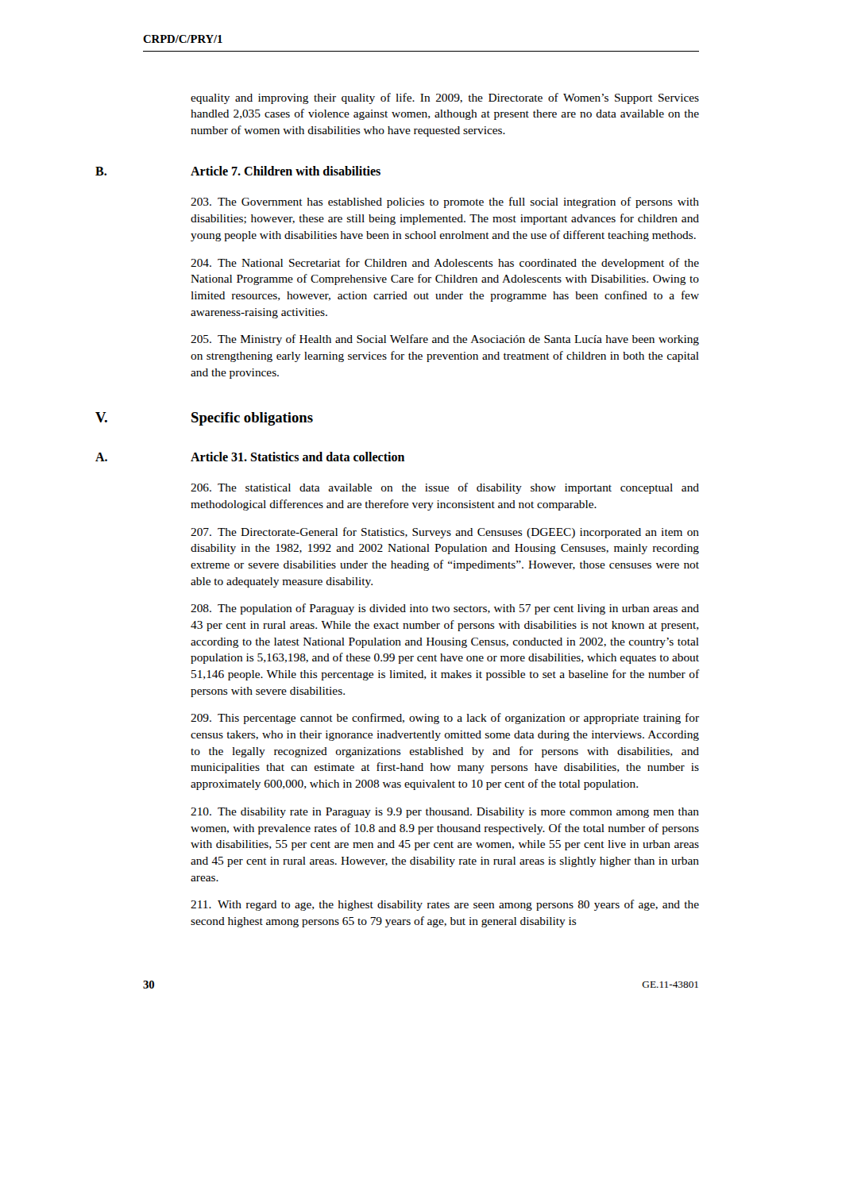CRPD/C/PRY/1
equality and improving their quality of life. In 2009, the Directorate of Women’s Support Services handled 2,035 cases of violence against women, although at present there are no data available on the number of women with disabilities who have requested services.
B. Article 7. Children with disabilities
203. The Government has established policies to promote the full social integration of persons with disabilities; however, these are still being implemented. The most important advances for children and young people with disabilities have been in school enrolment and the use of different teaching methods.
204. The National Secretariat for Children and Adolescents has coordinated the development of the National Programme of Comprehensive Care for Children and Adolescents with Disabilities. Owing to limited resources, however, action carried out under the programme has been confined to a few awareness-raising activities.
205. The Ministry of Health and Social Welfare and the Asociación de Santa Lucía have been working on strengthening early learning services for the prevention and treatment of children in both the capital and the provinces.
V. Specific obligations
A. Article 31. Statistics and data collection
206. The statistical data available on the issue of disability show important conceptual and methodological differences and are therefore very inconsistent and not comparable.
207. The Directorate-General for Statistics, Surveys and Censuses (DGEEC) incorporated an item on disability in the 1982, 1992 and 2002 National Population and Housing Censuses, mainly recording extreme or severe disabilities under the heading of “impediments”. However, those censuses were not able to adequately measure disability.
208. The population of Paraguay is divided into two sectors, with 57 per cent living in urban areas and 43 per cent in rural areas. While the exact number of persons with disabilities is not known at present, according to the latest National Population and Housing Census, conducted in 2002, the country’s total population is 5,163,198, and of these 0.99 per cent have one or more disabilities, which equates to about 51,146 people. While this percentage is limited, it makes it possible to set a baseline for the number of persons with severe disabilities.
209. This percentage cannot be confirmed, owing to a lack of organization or appropriate training for census takers, who in their ignorance inadvertently omitted some data during the interviews. According to the legally recognized organizations established by and for persons with disabilities, and municipalities that can estimate at first-hand how many persons have disabilities, the number is approximately 600,000, which in 2008 was equivalent to 10 per cent of the total population.
210. The disability rate in Paraguay is 9.9 per thousand. Disability is more common among men than women, with prevalence rates of 10.8 and 8.9 per thousand respectively. Of the total number of persons with disabilities, 55 per cent are men and 45 per cent are women, while 55 per cent live in urban areas and 45 per cent in rural areas. However, the disability rate in rural areas is slightly higher than in urban areas.
211. With regard to age, the highest disability rates are seen among persons 80 years of age, and the second highest among persons 65 to 79 years of age, but in general disability is
30 GE.11-43801